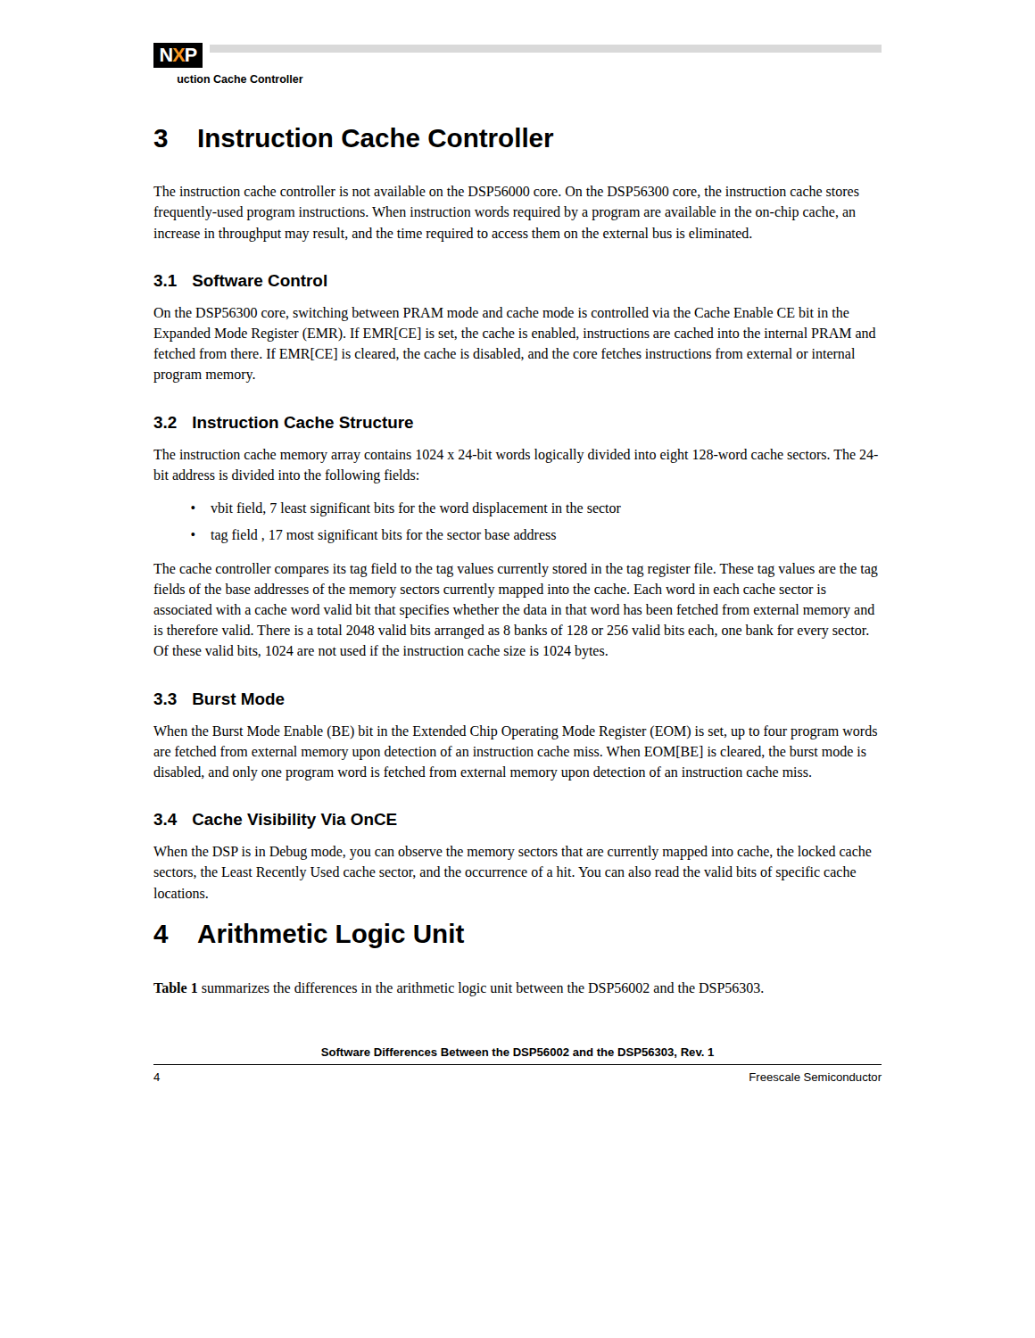NXP
uction Cache Controller
3 Instruction Cache Controller
The instruction cache controller is not available on the DSP56000 core. On the DSP56300 core, the instruction cache stores frequently-used program instructions. When instruction words required by a program are available in the on-chip cache, an increase in throughput may result, and the time required to access them on the external bus is eliminated.
3.1 Software Control
On the DSP56300 core, switching between PRAM mode and cache mode is controlled via the Cache Enable CE bit in the Expanded Mode Register (EMR). If EMR[CE] is set, the cache is enabled, instructions are cached into the internal PRAM and fetched from there. If EMR[CE] is cleared, the cache is disabled, and the core fetches instructions from external or internal program memory.
3.2 Instruction Cache Structure
The instruction cache memory array contains 1024 x 24-bit words logically divided into eight 128-word cache sectors. The 24-bit address is divided into the following fields:
vbit field, 7 least significant bits for the word displacement in the sector
tag field , 17 most significant bits for the sector base address
The cache controller compares its tag field to the tag values currently stored in the tag register file. These tag values are the tag fields of the base addresses of the memory sectors currently mapped into the cache. Each word in each cache sector is associated with a cache word valid bit that specifies whether the data in that word has been fetched from external memory and is therefore valid. There is a total 2048 valid bits arranged as 8 banks of 128 or 256 valid bits each, one bank for every sector. Of these valid bits, 1024 are not used if the instruction cache size is 1024 bytes.
3.3 Burst Mode
When the Burst Mode Enable (BE) bit in the Extended Chip Operating Mode Register (EOM) is set, up to four program words are fetched from external memory upon detection of an instruction cache miss. When EOM[BE] is cleared, the burst mode is disabled, and only one program word is fetched from external memory upon detection of an instruction cache miss.
3.4 Cache Visibility Via OnCE
When the DSP is in Debug mode, you can observe the memory sectors that are currently mapped into cache, the locked cache sectors, the Least Recently Used cache sector, and the occurrence of a hit. You can also read the valid bits of specific cache locations.
4 Arithmetic Logic Unit
Table 1 summarizes the differences in the arithmetic logic unit between the DSP56002 and the DSP56303.
Software Differences Between the DSP56002 and the DSP56303, Rev. 1
4 Freescale Semiconductor